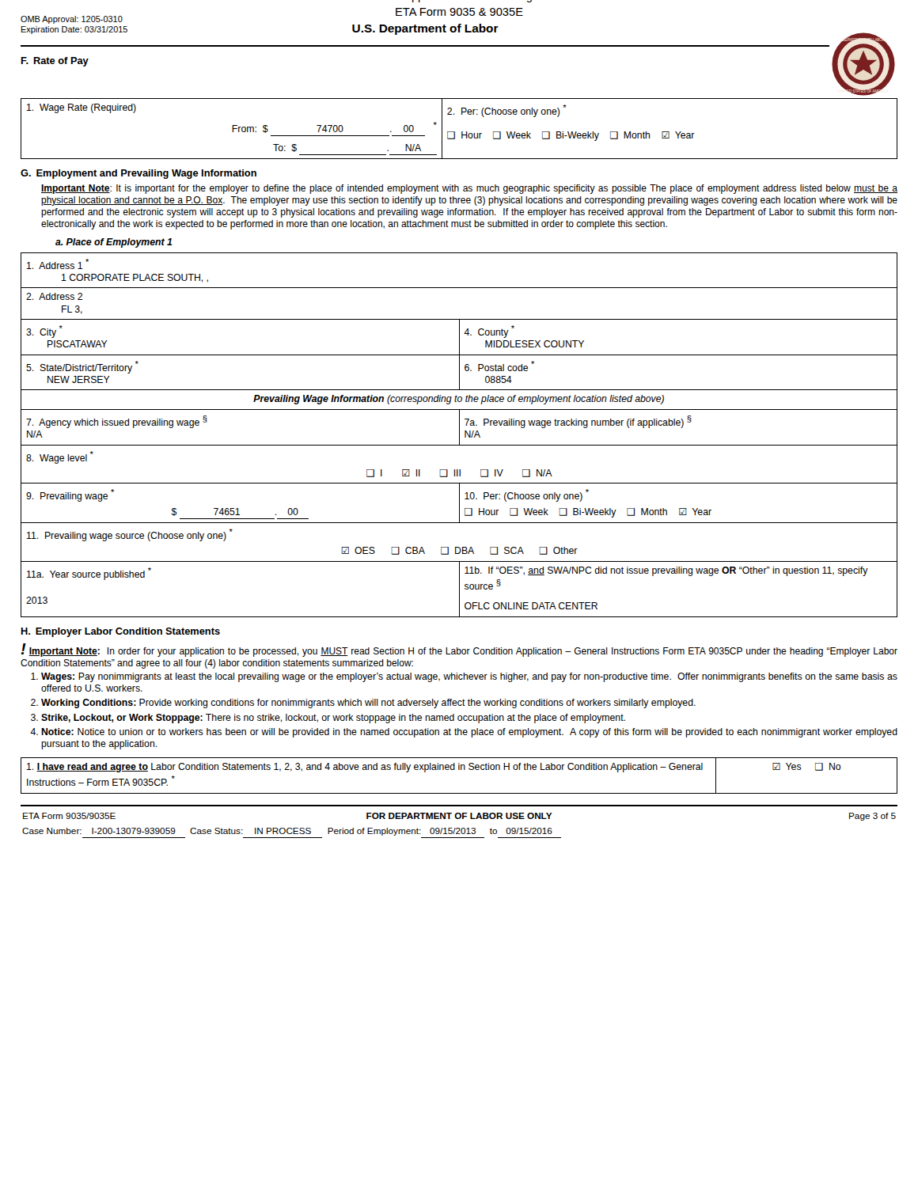OMB Approval: 1205-0310
Expiration Date: 03/31/2015
DEPARTMENT OF LABOR UNITED STATES OF AMERICA
Labor Condition Application for Nonimmigrant Workers
ETA Form 9035 & 9035E
U.S. Department of Labor
F. Rate of Pay
| 1. Wage Rate (Required) From: $ 74700 . 00 * To: $ . N/A | 2. Per: (Choose only one) * ❑ Hour ❑ Week ❑ Bi-Weekly ❑ Month ☑ Year |
G. Employment and Prevailing Wage Information
Important Note: It is important for the employer to define the place of intended employment with as much geographic specificity as possible The place of employment address listed below must be a physical location and cannot be a P.O. Box. The employer may use this section to identify up to three (3) physical locations and corresponding prevailing wages covering each location where work will be performed and the electronic system will accept up to 3 physical locations and prevailing wage information. If the employer has received approval from the Department of Labor to submit this form non-electronically and the work is expected to be performed in more than one location, an attachment must be submitted in order to complete this section.
a. Place of Employment 1
| 1. Address 1 * 1 CORPORATE PLACE SOUTH, , |
| 2. Address 2 FL 3, |
| 3. City * PISCATAWAY | 4. County * MIDDLESEX COUNTY |
| 5. State/District/Territory * NEW JERSEY | 6. Postal code * 08854 |
| Prevailing Wage Information (corresponding to the place of employment location listed above) |
| 7. Agency which issued prevailing wage § N/A | 7a. Prevailing wage tracking number (if applicable) § N/A |
| 8. Wage level * ❑ I ☑ II ❑ III ❑ IV ❑ N/A |
| 9. Prevailing wage * $ 74651 . 00 | 10. Per: (Choose only one) * ❑ Hour ❑ Week ❑ Bi-Weekly ❑ Month ☑ Year |
| 11. Prevailing wage source (Choose only one) * ☑ OES ❑ CBA ❑ DBA ❑ SCA ❑ Other |
| 11a. Year source published * 2013 | 11b. If “OES”, and SWA/NPC did not issue prevailing wage OR “Other” in question 11, specify source § OFLC ONLINE DATA CENTER |
H. Employer Labor Condition Statements
! Important Note: In order for your application to be processed, you MUST read Section H of the Labor Condition Application – General Instructions Form ETA 9035CP under the heading “Employer Labor Condition Statements” and agree to all four (4) labor condition statements summarized below:
Wages: Pay nonimmigrants at least the local prevailing wage or the employer’s actual wage, whichever is higher, and pay for non-productive time. Offer nonimmigrants benefits on the same basis as offered to U.S. workers.
Working Conditions: Provide working conditions for nonimmigrants which will not adversely affect the working conditions of workers similarly employed.
Strike, Lockout, or Work Stoppage: There is no strike, lockout, or work stoppage in the named occupation at the place of employment.
Notice: Notice to union or to workers has been or will be provided in the named occupation at the place of employment. A copy of this form will be provided to each nonimmigrant worker employed pursuant to the application.
| 1. I have read and agree to Labor Condition Statements 1, 2, 3, and 4 above and as fully explained in Section H of the Labor Condition Application – General Instructions – Form ETA 9035CP. * | ☑ Yes ❑ No |
| ETA Form 9035/9035E | FOR DEPARTMENT OF LABOR USE ONLY | Page 3 of 5 |
| Case Number: I-200-13079-939059 Case Status: IN PROCESS Period of Employment: 09/15/2013 to 09/15/2016 |